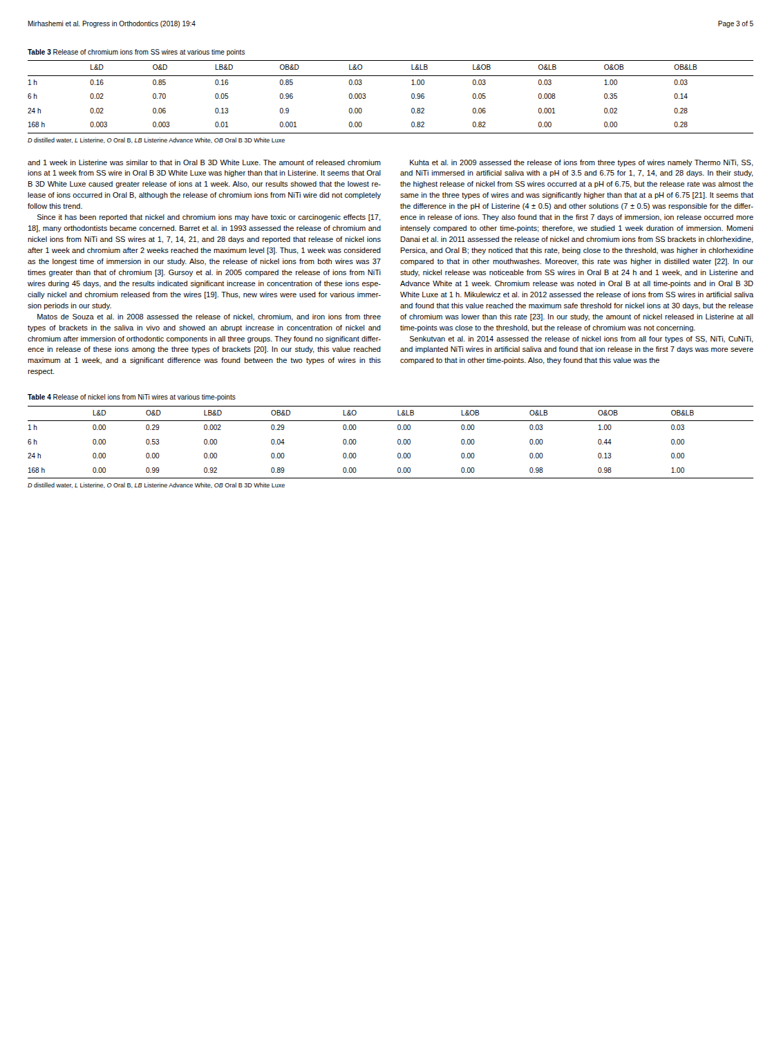Mirhashemi et al. Progress in Orthodontics (2018) 19:4
Page 3 of 5
Table 3 Release of chromium ions from SS wires at various time points
| | L&D | O&D | LB&D | OB&D | L&O | L&LB | L&OB | O&LB | O&OB | OB&LB |
| --- | --- | --- | --- | --- | --- | --- | --- | --- | --- | --- |
| 1 h | 0.16 | 0.85 | 0.16 | 0.85 | 0.03 | 1.00 | 0.03 | 0.03 | 1.00 | 0.03 |
| 6 h | 0.02 | 0.70 | 0.05 | 0.96 | 0.003 | 0.96 | 0.05 | 0.008 | 0.35 | 0.14 |
| 24 h | 0.02 | 0.06 | 0.13 | 0.9 | 0.00 | 0.82 | 0.06 | 0.001 | 0.02 | 0.28 |
| 168 h | 0.003 | 0.003 | 0.01 | 0.001 | 0.00 | 0.82 | 0.82 | 0.00 | 0.00 | 0.28 |
D distilled water, L Listerine, O Oral B, LB Listerine Advance White, OB Oral B 3D White Luxe
and 1 week in Listerine was similar to that in Oral B 3D White Luxe. The amount of released chromium ions at 1 week from SS wire in Oral B 3D White Luxe was higher than that in Listerine. It seems that Oral B 3D White Luxe caused greater release of ions at 1 week. Also, our results showed that the lowest release of ions occurred in Oral B, although the release of chromium ions from NiTi wire did not completely follow this trend.
Since it has been reported that nickel and chromium ions may have toxic or carcinogenic effects [17, 18], many orthodontists became concerned. Barret et al. in 1993 assessed the release of chromium and nickel ions from NiTi and SS wires at 1, 7, 14, 21, and 28 days and reported that release of nickel ions after 1 week and chromium after 2 weeks reached the maximum level [3]. Thus, 1 week was considered as the longest time of immersion in our study. Also, the release of nickel ions from both wires was 37 times greater than that of chromium [3]. Gursoy et al. in 2005 compared the release of ions from NiTi wires during 45 days, and the results indicated significant increase in concentration of these ions especially nickel and chromium released from the wires [19]. Thus, new wires were used for various immersion periods in our study.
Matos de Souza et al. in 2008 assessed the release of nickel, chromium, and iron ions from three types of brackets in the saliva in vivo and showed an abrupt increase in concentration of nickel and chromium after immersion of orthodontic components in all three groups. They found no significant difference in release of these ions among the three types of brackets [20]. In our study, this value reached maximum at 1 week, and a significant difference was found between the two types of wires in this respect.
Kuhta et al. in 2009 assessed the release of ions from three types of wires namely Thermo NiTi, SS, and NiTi immersed in artificial saliva with a pH of 3.5 and 6.75 for 1, 7, 14, and 28 days. In their study, the highest release of nickel from SS wires occurred at a pH of 6.75, but the release rate was almost the same in the three types of wires and was significantly higher than that at a pH of 6.75 [21]. It seems that the difference in the pH of Listerine (4 ± 0.5) and other solutions (7 ± 0.5) was responsible for the difference in release of ions. They also found that in the first 7 days of immersion, ion release occurred more intensely compared to other time-points; therefore, we studied 1 week duration of immersion. Momeni Danai et al. in 2011 assessed the release of nickel and chromium ions from SS brackets in chlorhexidine, Persica, and Oral B; they noticed that this rate, being close to the threshold, was higher in chlorhexidine compared to that in other mouthwashes. Moreover, this rate was higher in distilled water [22]. In our study, nickel release was noticeable from SS wires in Oral B at 24 h and 1 week, and in Listerine and Advance White at 1 week. Chromium release was noted in Oral B at all time-points and in Oral B 3D White Luxe at 1 h. Mikulewicz et al. in 2012 assessed the release of ions from SS wires in artificial saliva and found that this value reached the maximum safe threshold for nickel ions at 30 days, but the release of chromium was lower than this rate [23]. In our study, the amount of nickel released in Listerine at all time-points was close to the threshold, but the release of chromium was not concerning.
Senkutvan et al. in 2014 assessed the release of nickel ions from all four types of SS, NiTi, CuNiTi, and implanted NiTi wires in artificial saliva and found that ion release in the first 7 days was more severe compared to that in other time-points. Also, they found that this value was the
Table 4 Release of nickel ions from NiTi wires at various time-points
| | L&D | O&D | LB&D | OB&D | L&O | L&LB | L&OB | O&LB | O&OB | OB&LB |
| --- | --- | --- | --- | --- | --- | --- | --- | --- | --- | --- |
| 1 h | 0.00 | 0.29 | 0.002 | 0.29 | 0.00 | 0.00 | 0.00 | 0.03 | 1.00 | 0.03 |
| 6 h | 0.00 | 0.53 | 0.00 | 0.04 | 0.00 | 0.00 | 0.00 | 0.00 | 0.44 | 0.00 |
| 24 h | 0.00 | 0.00 | 0.00 | 0.00 | 0.00 | 0.00 | 0.00 | 0.00 | 0.13 | 0.00 |
| 168 h | 0.00 | 0.99 | 0.92 | 0.89 | 0.00 | 0.00 | 0.00 | 0.98 | 0.98 | 1.00 |
D distilled water, L Listerine, O Oral B, LB Listerine Advance White, OB Oral B 3D White Luxe